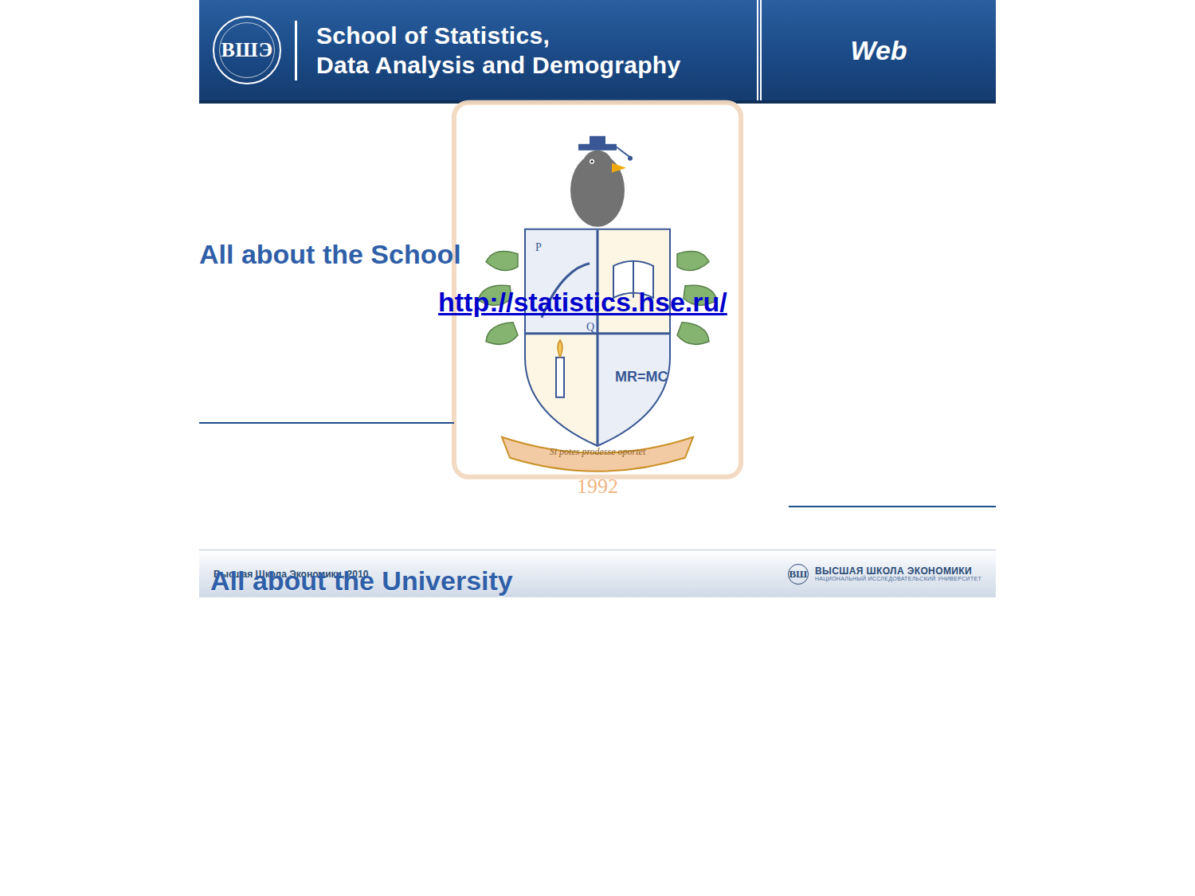ВШЭ
School of Statistics,
Data Analysis and Demography
Web
P Q MR=MC Si potes prodesse oportet 1992
All about the School
http://statistics.hse.ru/
All about the University
www.hse.ru
Высшая Школа Экономики, 2010
ВШ
ВЫСШАЯ ШКОЛА ЭКОНОМИКИ
НАЦИОНАЛЬНЫЙ ИССЛЕДОВАТЕЛЬСКИЙ УНИВЕРСИТЕТ